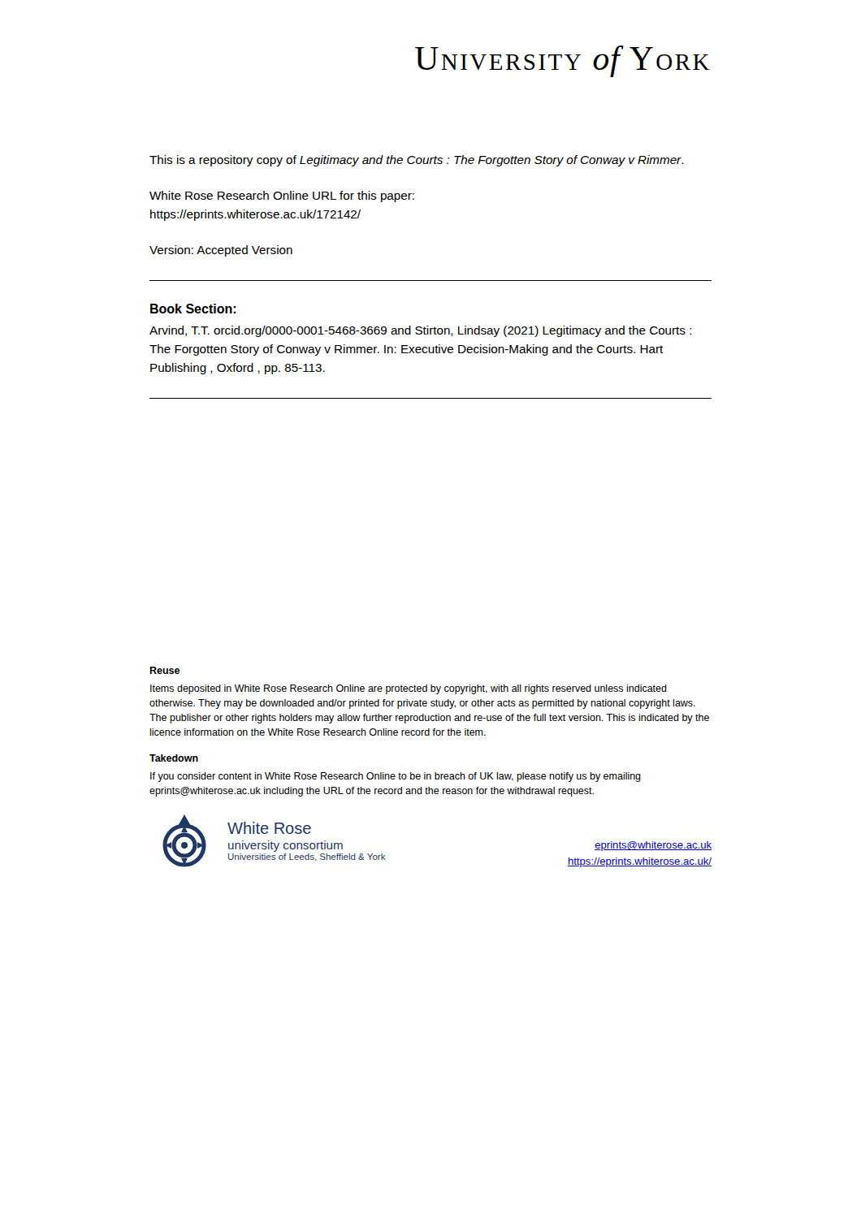University of York
This is a repository copy of Legitimacy and the Courts : The Forgotten Story of Conway v Rimmer.
White Rose Research Online URL for this paper:
https://eprints.whiterose.ac.uk/172142/
Version: Accepted Version
Book Section:
Arvind, T.T. orcid.org/0000-0001-5468-3669 and Stirton, Lindsay (2021) Legitimacy and the Courts : The Forgotten Story of Conway v Rimmer. In: Executive Decision-Making and the Courts. Hart Publishing , Oxford , pp. 85-113.
Reuse
Items deposited in White Rose Research Online are protected by copyright, with all rights reserved unless indicated otherwise. They may be downloaded and/or printed for private study, or other acts as permitted by national copyright laws. The publisher or other rights holders may allow further reproduction and re-use of the full text version. This is indicated by the licence information on the White Rose Research Online record for the item.
Takedown
If you consider content in White Rose Research Online to be in breach of UK law, please notify us by emailing eprints@whiterose.ac.uk including the URL of the record and the reason for the withdrawal request.
White Rose
university consortium
Universities of Leeds, Sheffield & York
eprints@whiterose.ac.uk
https://eprints.whiterose.ac.uk/